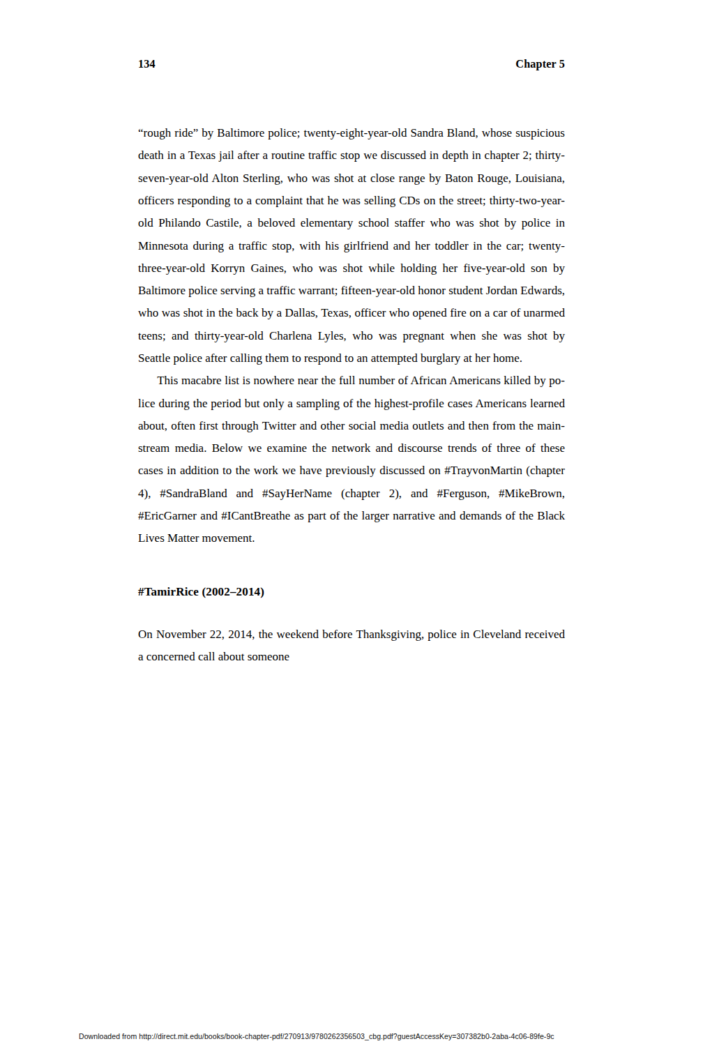134 Chapter 5
“rough ride” by Baltimore police; twenty-eight-year-old Sandra Bland, whose suspicious death in a Texas jail after a routine traffic stop we discussed in depth in chapter 2; thirty-seven-year-old Alton Sterling, who was shot at close range by Baton Rouge, Louisiana, officers responding to a complaint that he was selling CDs on the street; thirty-two-year-old Philando Castile, a beloved elementary school staffer who was shot by police in Minnesota during a traffic stop, with his girlfriend and her toddler in the car; twenty-three-year-old Korryn Gaines, who was shot while holding her five-year-old son by Baltimore police serving a traffic warrant; fifteen-year-old honor student Jordan Edwards, who was shot in the back by a Dallas, Texas, officer who opened fire on a car of unarmed teens; and thirty-year-old Charlena Lyles, who was pregnant when she was shot by Seattle police after calling them to respond to an attempted burglary at her home.
This macabre list is nowhere near the full number of African Americans killed by police during the period but only a sampling of the highest-profile cases Americans learned about, often first through Twitter and other social media outlets and then from the mainstream media. Below we examine the network and discourse trends of three of these cases in addition to the work we have previously discussed on #TrayvonMartin (chapter 4), #SandraBland and #SayHerName (chapter 2), and #Ferguson, #MikeBrown, #EricGarner and #ICantBreathe as part of the larger narrative and demands of the Black Lives Matter movement.
#TamirRice (2002–2014)
On November 22, 2014, the weekend before Thanksgiving, police in Cleveland received a concerned call about someone
Downloaded from http://direct.mit.edu/books/book-chapter-pdf/270913/9780262356503_cbg.pdf?guestAccessKey=307382b0-2aba-4c06-89fe-9c